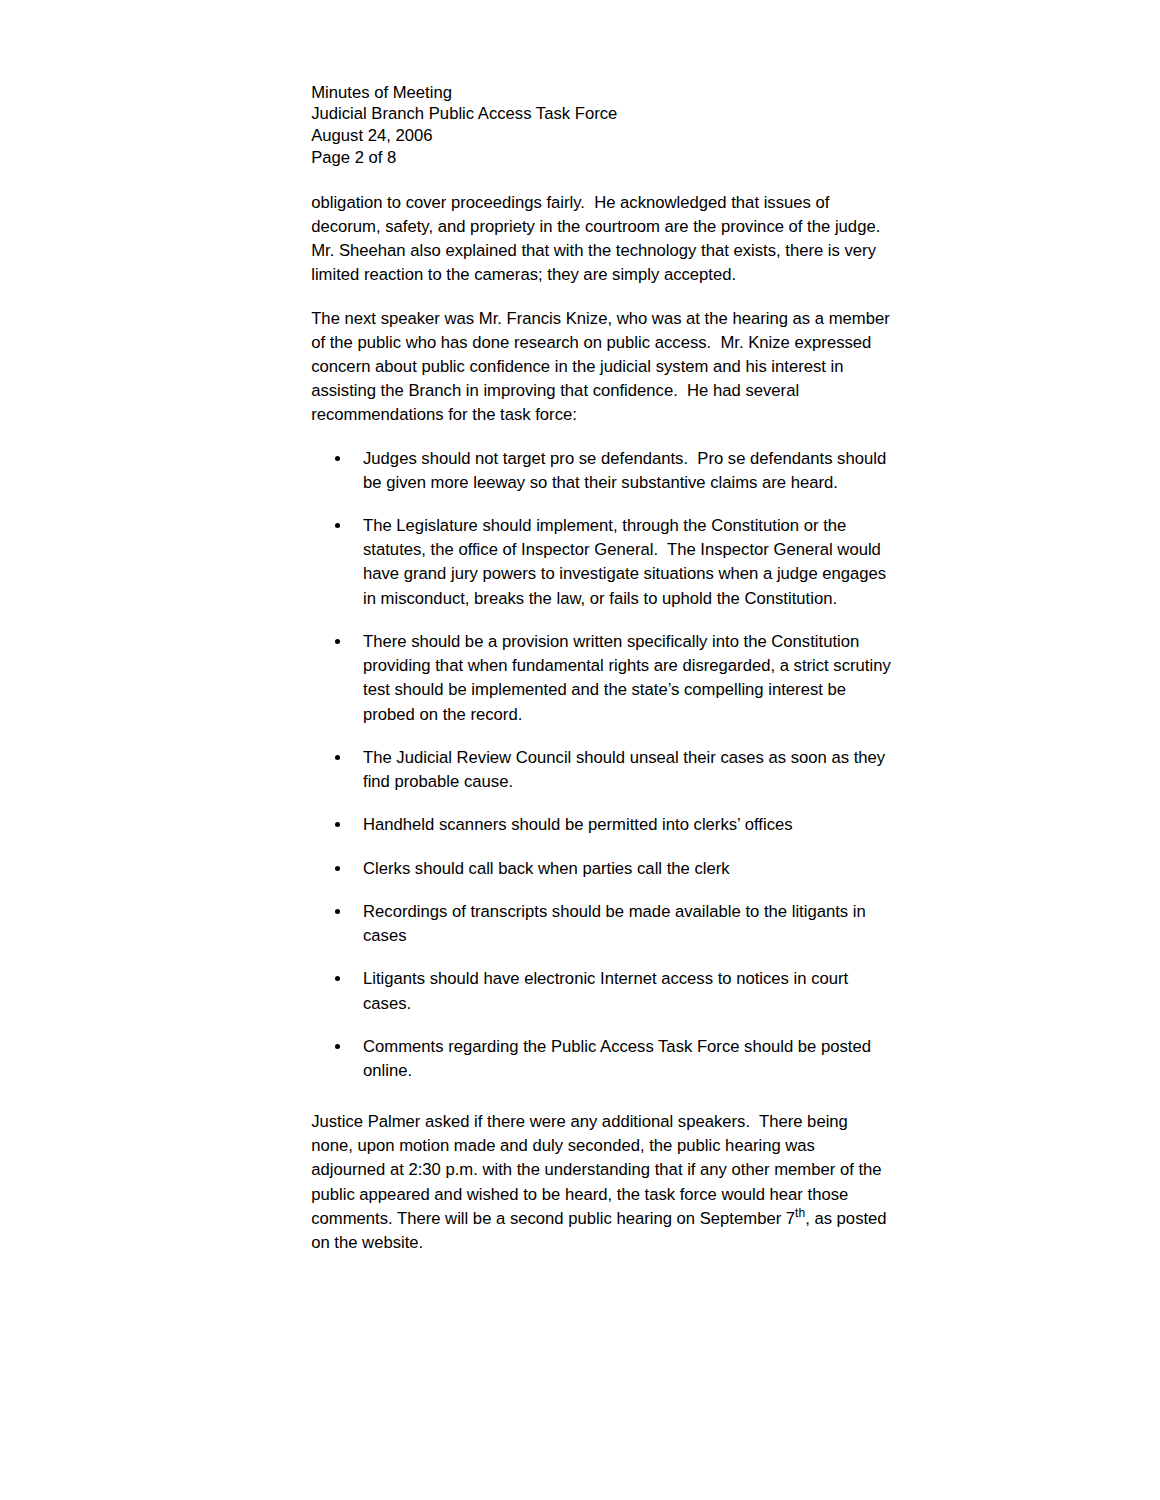Minutes of Meeting
Judicial Branch Public Access Task Force
August 24, 2006
Page 2 of 8
obligation to cover proceedings fairly. He acknowledged that issues of decorum, safety, and propriety in the courtroom are the province of the judge. Mr. Sheehan also explained that with the technology that exists, there is very limited reaction to the cameras; they are simply accepted.
The next speaker was Mr. Francis Knize, who was at the hearing as a member of the public who has done research on public access. Mr. Knize expressed concern about public confidence in the judicial system and his interest in assisting the Branch in improving that confidence. He had several recommendations for the task force:
Judges should not target pro se defendants. Pro se defendants should be given more leeway so that their substantive claims are heard.
The Legislature should implement, through the Constitution or the statutes, the office of Inspector General. The Inspector General would have grand jury powers to investigate situations when a judge engages in misconduct, breaks the law, or fails to uphold the Constitution.
There should be a provision written specifically into the Constitution providing that when fundamental rights are disregarded, a strict scrutiny test should be implemented and the state’s compelling interest be probed on the record.
The Judicial Review Council should unseal their cases as soon as they find probable cause.
Handheld scanners should be permitted into clerks’ offices
Clerks should call back when parties call the clerk
Recordings of transcripts should be made available to the litigants in cases
Litigants should have electronic Internet access to notices in court cases.
Comments regarding the Public Access Task Force should be posted online.
Justice Palmer asked if there were any additional speakers. There being none, upon motion made and duly seconded, the public hearing was adjourned at 2:30 p.m. with the understanding that if any other member of the public appeared and wished to be heard, the task force would hear those comments. There will be a second public hearing on September 7th, as posted on the website.